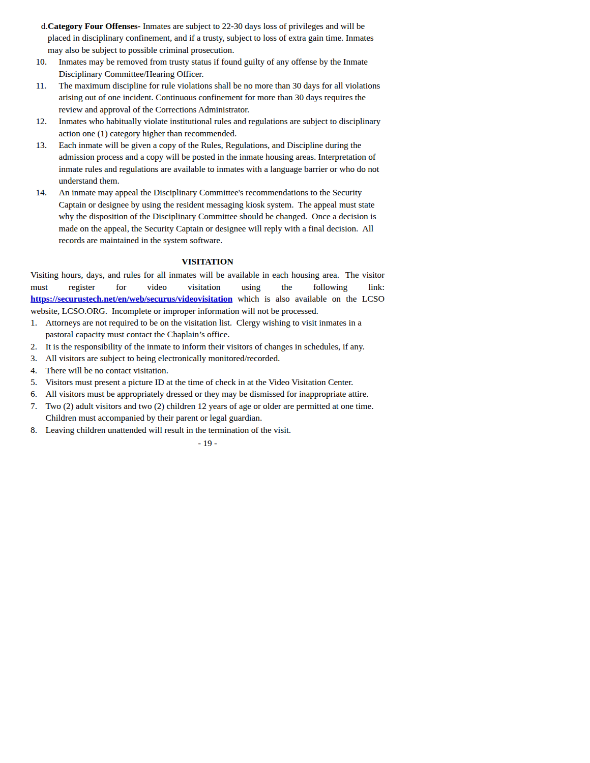d. Category Four Offenses- Inmates are subject to 22-30 days loss of privileges and will be placed in disciplinary confinement, and if a trusty, subject to loss of extra gain time. Inmates may also be subject to possible criminal prosecution.
10. Inmates may be removed from trusty status if found guilty of any offense by the Inmate Disciplinary Committee/Hearing Officer.
11. The maximum discipline for rule violations shall be no more than 30 days for all violations arising out of one incident. Continuous confinement for more than 30 days requires the review and approval of the Corrections Administrator.
12. Inmates who habitually violate institutional rules and regulations are subject to disciplinary action one (1) category higher than recommended.
13. Each inmate will be given a copy of the Rules, Regulations, and Discipline during the admission process and a copy will be posted in the inmate housing areas. Interpretation of inmate rules and regulations are available to inmates with a language barrier or who do not understand them.
14. An inmate may appeal the Disciplinary Committee's recommendations to the Security Captain or designee by using the resident messaging kiosk system. The appeal must state why the disposition of the Disciplinary Committee should be changed. Once a decision is made on the appeal, the Security Captain or designee will reply with a final decision. All records are maintained in the system software.
VISITATION
Visiting hours, days, and rules for all inmates will be available in each housing area. The visitor must register for video visitation using the following link: https://securustech.net/en/web/securus/videovisitation which is also available on the LCSO website, LCSO.ORG. Incomplete or improper information will not be processed.
1. Attorneys are not required to be on the visitation list. Clergy wishing to visit inmates in a pastoral capacity must contact the Chaplain’s office.
2. It is the responsibility of the inmate to inform their visitors of changes in schedules, if any.
3. All visitors are subject to being electronically monitored/recorded.
4. There will be no contact visitation.
5. Visitors must present a picture ID at the time of check in at the Video Visitation Center.
6. All visitors must be appropriately dressed or they may be dismissed for inappropriate attire.
7. Two (2) adult visitors and two (2) children 12 years of age or older are permitted at one time. Children must accompanied by their parent or legal guardian.
8. Leaving children unattended will result in the termination of the visit.
- 19 -